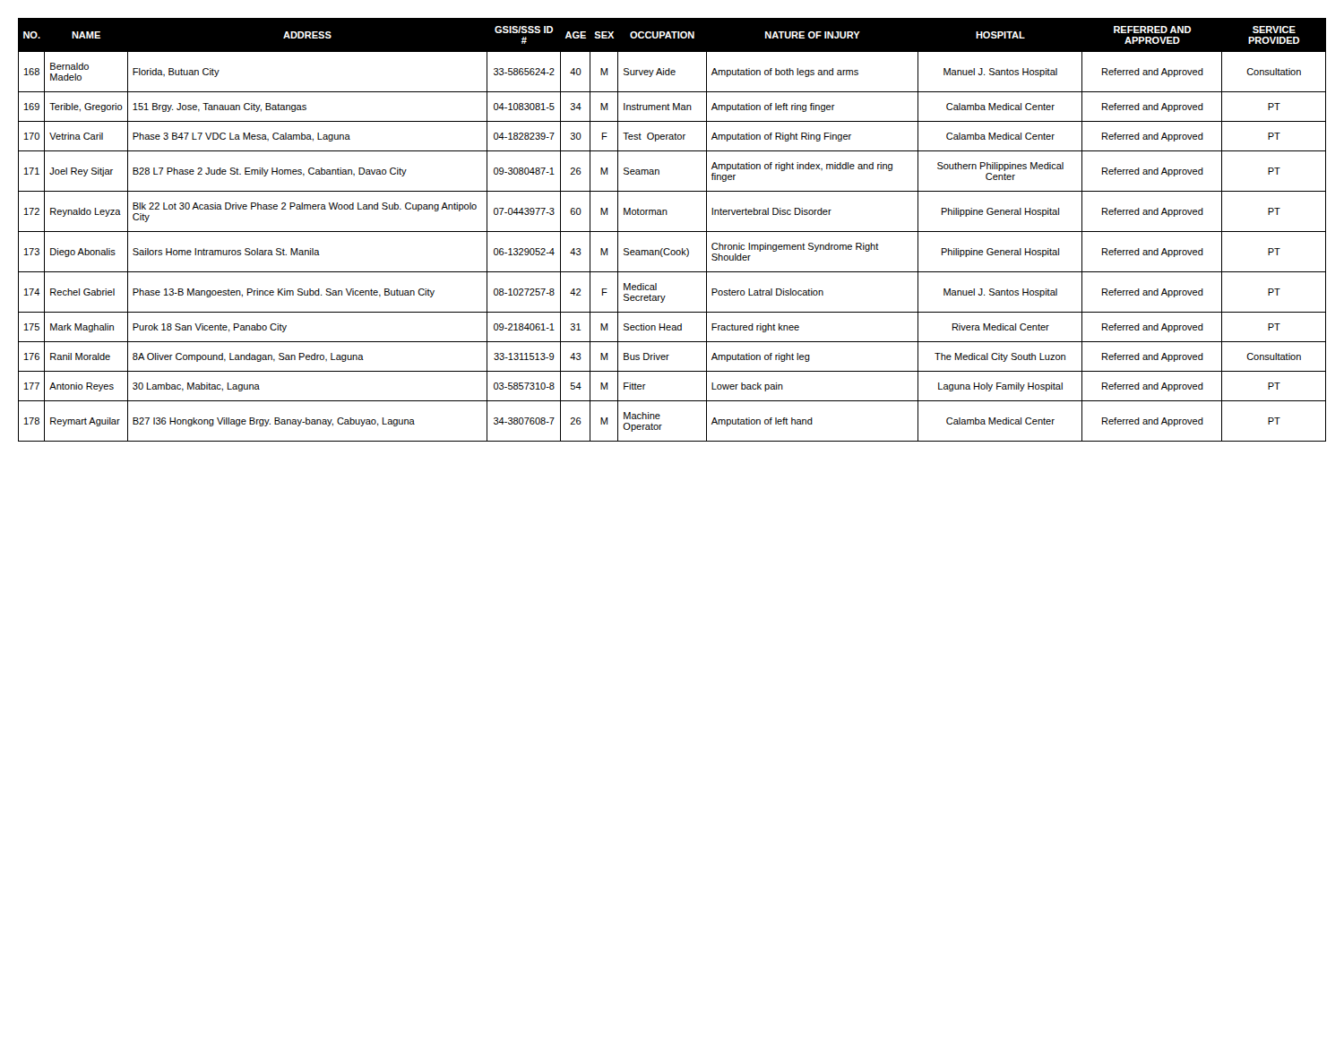| NO. | NAME | ADDRESS | GSIS/SSS ID # | AGE | SEX | OCCUPATION | NATURE OF INJURY | HOSPITAL | REFERRED AND APPROVED | SERVICE PROVIDED |
| --- | --- | --- | --- | --- | --- | --- | --- | --- | --- | --- |
| 168 | Bernaldo Madelo | Florida, Butuan City | 33-5865624-2 | 40 | M | Survey Aide | Amputation of both legs and arms | Manuel J. Santos Hospital | Referred and Approved | Consultation |
| 169 | Terible, Gregorio | 151 Brgy. Jose, Tanauan City, Batangas | 04-1083081-5 | 34 | M | Instrument Man | Amputation of left ring finger | Calamba Medical Center | Referred and Approved | PT |
| 170 | Vetrina Caril | Phase 3 B47 L7 VDC La Mesa, Calamba, Laguna | 04-1828239-7 | 30 | F | Test Operator | Amputation of Right Ring Finger | Calamba Medical Center | Referred and Approved | PT |
| 171 | Joel Rey Sitjar | B28 L7 Phase 2 Jude St. Emily Homes, Cabantian, Davao City | 09-3080487-1 | 26 | M | Seaman | Amputation of right index, middle and ring finger | Southern Philippines Medical Center | Referred and Approved | PT |
| 172 | Reynaldo Leyza | Blk 22 Lot 30 Acasia Drive Phase 2 Palmera Wood Land Sub. Cupang Antipolo City | 07-0443977-3 | 60 | M | Motorman | Intervertebral Disc Disorder | Philippine General Hospital | Referred and Approved | PT |
| 173 | Diego Abonalis | Sailors Home Intramuros Solara St. Manila | 06-1329052-4 | 43 | M | Seaman(Cook) | Chronic Impingement Syndrome Right Shoulder | Philippine General Hospital | Referred and Approved | PT |
| 174 | Rechel Gabriel | Phase 13-B Mangoesten, Prince Kim Subd. San Vicente, Butuan City | 08-1027257-8 | 42 | F | Medical Secretary | Postero Latral Dislocation | Manuel J. Santos Hospital | Referred and Approved | PT |
| 175 | Mark Maghalin | Purok 18 San Vicente, Panabo City | 09-2184061-1 | 31 | M | Section Head | Fractured right knee | Rivera Medical Center | Referred and Approved | PT |
| 176 | Ranil Moralde | 8A Oliver Compound, Landagan, San Pedro, Laguna | 33-1311513-9 | 43 | M | Bus Driver | Amputation of right leg | The Medical City South Luzon | Referred and Approved | Consultation |
| 177 | Antonio Reyes | 30 Lambac, Mabitac, Laguna | 03-5857310-8 | 54 | M | Fitter | Lower back pain | Laguna Holy Family Hospital | Referred and Approved | PT |
| 178 | Reymart Aguilar | B27 I36 Hongkong Village Brgy. Banay-banay, Cabuyao, Laguna | 34-3807608-7 | 26 | M | Machine Operator | Amputation of left hand | Calamba Medical Center | Referred and Approved | PT |